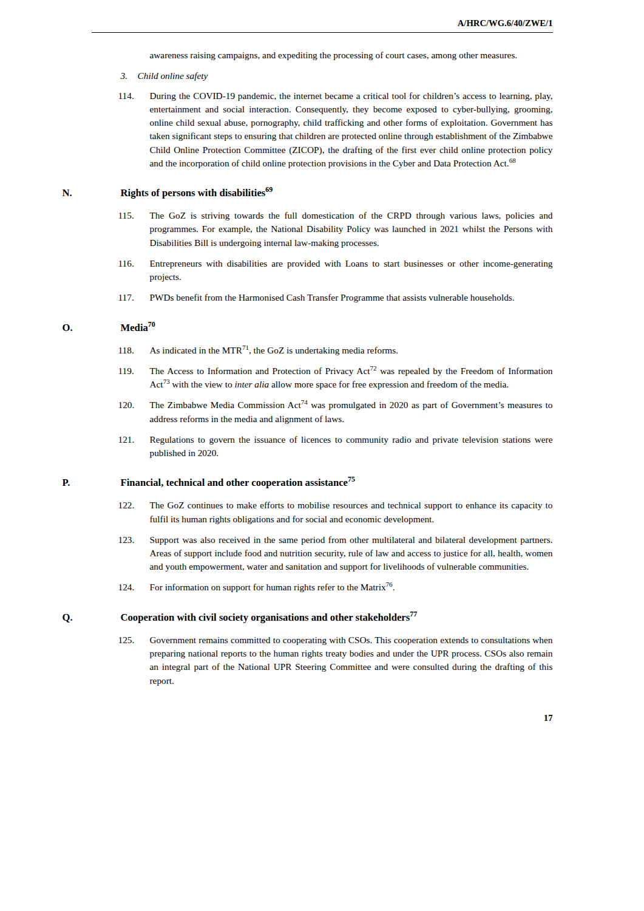A/HRC/WG.6/40/ZWE/1
awareness raising campaigns, and expediting the processing of court cases, among other measures.
3. Child online safety
114. During the COVID-19 pandemic, the internet became a critical tool for children’s access to learning, play, entertainment and social interaction. Consequently, they become exposed to cyber-bullying, grooming, online child sexual abuse, pornography, child trafficking and other forms of exploitation. Government has taken significant steps to ensuring that children are protected online through establishment of the Zimbabwe Child Online Protection Committee (ZICOP), the drafting of the first ever child online protection policy and the incorporation of child online protection provisions in the Cyber and Data Protection Act.68
N. Rights of persons with disabilities69
115. The GoZ is striving towards the full domestication of the CRPD through various laws, policies and programmes. For example, the National Disability Policy was launched in 2021 whilst the Persons with Disabilities Bill is undergoing internal law-making processes.
116. Entrepreneurs with disabilities are provided with Loans to start businesses or other income-generating projects.
117. PWDs benefit from the Harmonised Cash Transfer Programme that assists vulnerable households.
O. Media70
118. As indicated in the MTR71, the GoZ is undertaking media reforms.
119. The Access to Information and Protection of Privacy Act72 was repealed by the Freedom of Information Act73 with the view to inter alia allow more space for free expression and freedom of the media.
120. The Zimbabwe Media Commission Act74 was promulgated in 2020 as part of Government’s measures to address reforms in the media and alignment of laws.
121. Regulations to govern the issuance of licences to community radio and private television stations were published in 2020.
P. Financial, technical and other cooperation assistance75
122. The GoZ continues to make efforts to mobilise resources and technical support to enhance its capacity to fulfil its human rights obligations and for social and economic development.
123. Support was also received in the same period from other multilateral and bilateral development partners. Areas of support include food and nutrition security, rule of law and access to justice for all, health, women and youth empowerment, water and sanitation and support for livelihoods of vulnerable communities.
124. For information on support for human rights refer to the Matrix76.
Q. Cooperation with civil society organisations and other stakeholders77
125. Government remains committed to cooperating with CSOs. This cooperation extends to consultations when preparing national reports to the human rights treaty bodies and under the UPR process. CSOs also remain an integral part of the National UPR Steering Committee and were consulted during the drafting of this report.
17